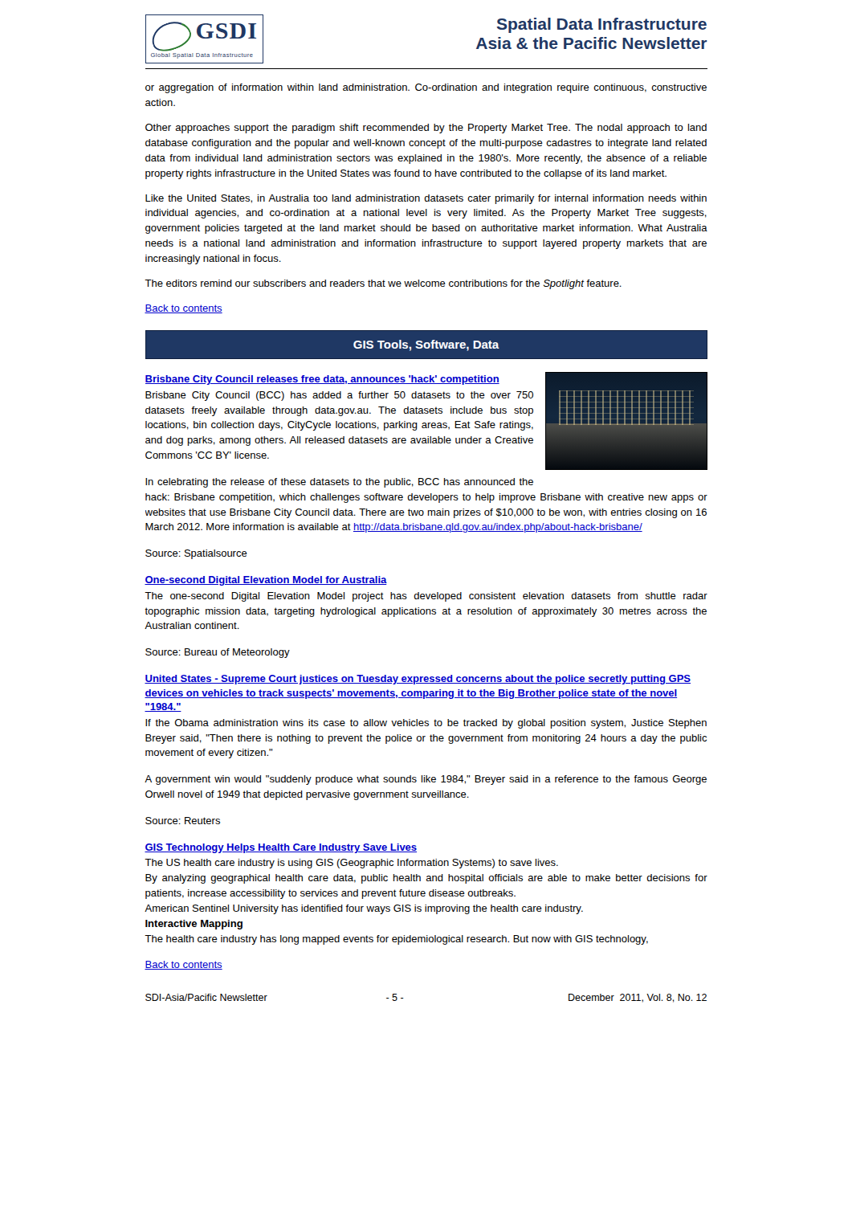GSDI
Global Spatial Data Infrastructure
Spatial Data Infrastructure
Asia & the Pacific Newsletter
or aggregation of information within land administration. Co-ordination and integration require continuous, constructive action.
Other approaches support the paradigm shift recommended by the Property Market Tree. The nodal approach to land database configuration and the popular and well-known concept of the multi-purpose cadastres to integrate land related data from individual land administration sectors was explained in the 1980's. More recently, the absence of a reliable property rights infrastructure in the United States was found to have contributed to the collapse of its land market.
Like the United States, in Australia too land administration datasets cater primarily for internal information needs within individual agencies, and co-ordination at a national level is very limited. As the Property Market Tree suggests, government policies targeted at the land market should be based on authoritative market information. What Australia needs is a national land administration and information infrastructure to support layered property markets that are increasingly national in focus.
The editors remind our subscribers and readers that we welcome contributions for the Spotlight feature.
Back to contents
GIS Tools, Software, Data
Brisbane City Council releases free data, announces 'hack' competition
Brisbane City Council (BCC) has added a further 50 datasets to the over 750 datasets freely available through data.gov.au. The datasets include bus stop locations, bin collection days, CityCycle locations, parking areas, Eat Safe ratings, and dog parks, among others. All released datasets are available under a Creative Commons 'CC BY' license.
In celebrating the release of these datasets to the public, BCC has announced the hack: Brisbane competition, which challenges software developers to help improve Brisbane with creative new apps or websites that use Brisbane City Council data. There are two main prizes of $10,000 to be won, with entries closing on 16 March 2012. More information is available at http://data.brisbane.qld.gov.au/index.php/about-hack-brisbane/
Source: Spatialsource
One-second Digital Elevation Model for Australia
The one-second Digital Elevation Model project has developed consistent elevation datasets from shuttle radar topographic mission data, targeting hydrological applications at a resolution of approximately 30 metres across the Australian continent.
Source: Bureau of Meteorology
United States - Supreme Court justices on Tuesday expressed concerns about the police secretly putting GPS devices on vehicles to track suspects' movements, comparing it to the Big Brother police state of the novel "1984."
If the Obama administration wins its case to allow vehicles to be tracked by global position system, Justice Stephen Breyer said, "Then there is nothing to prevent the police or the government from monitoring 24 hours a day the public movement of every citizen."
A government win would "suddenly produce what sounds like 1984," Breyer said in a reference to the famous George Orwell novel of 1949 that depicted pervasive government surveillance.
Source: Reuters
GIS Technology Helps Health Care Industry Save Lives
The US health care industry is using GIS (Geographic Information Systems) to save lives.
By analyzing geographical health care data, public health and hospital officials are able to make better decisions for patients, increase accessibility to services and prevent future disease outbreaks.
American Sentinel University has identified four ways GIS is improving the health care industry.
Interactive Mapping
The health care industry has long mapped events for epidemiological research. But now with GIS technology,
Back to contents
SDI-Asia/Pacific Newsletter
- 5 -
December 2011, Vol. 8, No. 12